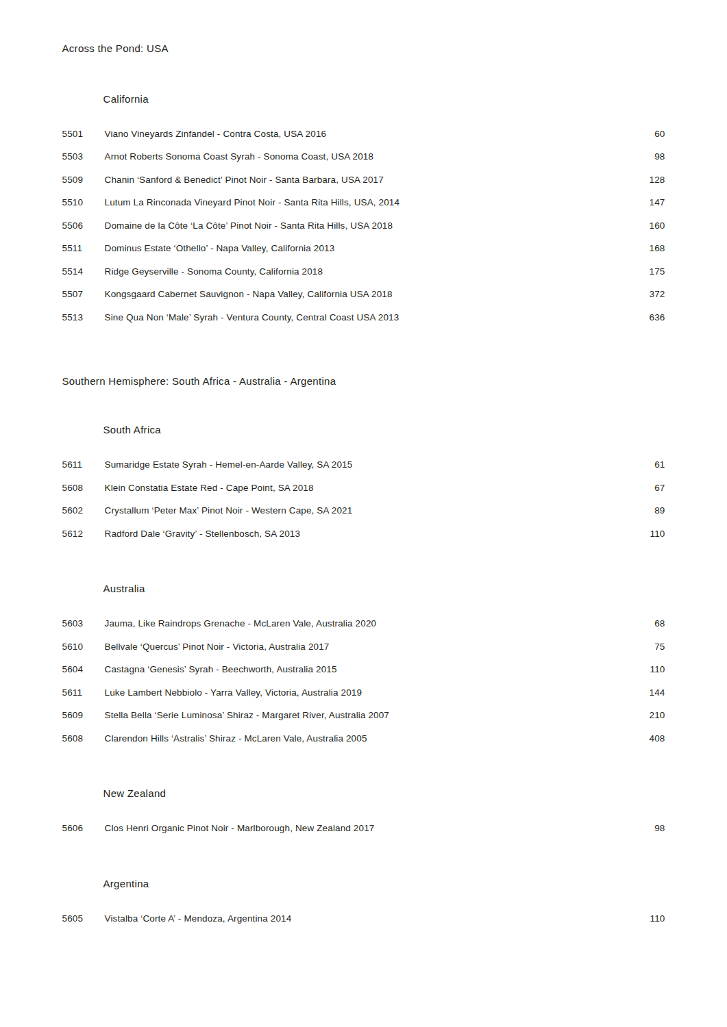Across the Pond: USA
California
| 5501 | Viano Vineyards Zinfandel - Contra Costa, USA 2016 | 60 |
| 5503 | Arnot Roberts Sonoma Coast Syrah - Sonoma Coast, USA 2018 | 98 |
| 5509 | Chanin ‘Sanford & Benedict’ Pinot Noir - Santa Barbara, USA 2017 | 128 |
| 5510 | Lutum La Rinconada Vineyard Pinot Noir - Santa Rita Hills, USA, 2014 | 147 |
| 5506 | Domaine de la Côte ‘La Côte’ Pinot Noir - Santa Rita Hills, USA 2018 | 160 |
| 5511 | Dominus Estate ‘Othello’ - Napa Valley, California 2013 | 168 |
| 5514 | Ridge Geyserville - Sonoma County, California 2018 | 175 |
| 5507 | Kongsgaard Cabernet Sauvignon - Napa Valley, California USA 2018 | 372 |
| 5513 | Sine Qua Non ‘Male’ Syrah - Ventura County, Central Coast USA 2013 | 636 |
Southern Hemisphere: South Africa - Australia - Argentina
South Africa
| 5611 | Sumaridge Estate Syrah - Hemel-en-Aarde Valley, SA 2015 | 61 |
| 5608 | Klein Constatia Estate Red - Cape Point, SA 2018 | 67 |
| 5602 | Crystallum ‘Peter Max’ Pinot Noir - Western Cape, SA 2021 | 89 |
| 5612 | Radford Dale ‘Gravity’ - Stellenbosch, SA 2013 | 110 |
Australia
| 5603 | Jauma, Like Raindrops Grenache - McLaren Vale, Australia 2020 | 68 |
| 5610 | Bellvale ‘Quercus’ Pinot Noir - Victoria, Australia 2017 | 75 |
| 5604 | Castagna ‘Genesis’ Syrah - Beechworth, Australia 2015 | 110 |
| 5611 | Luke Lambert Nebbiolo - Yarra Valley, Victoria, Australia 2019 | 144 |
| 5609 | Stella Bella ‘Serie Luminosa’ Shiraz - Margaret River, Australia 2007 | 210 |
| 5608 | Clarendon Hills ‘Astralis’ Shiraz - McLaren Vale, Australia 2005 | 408 |
New Zealand
| 5606 | Clos Henri Organic Pinot Noir - Marlborough, New Zealand 2017 | 98 |
Argentina
| 5605 | Vistalba ‘Corte A’ - Mendoza, Argentina 2014 | 110 |